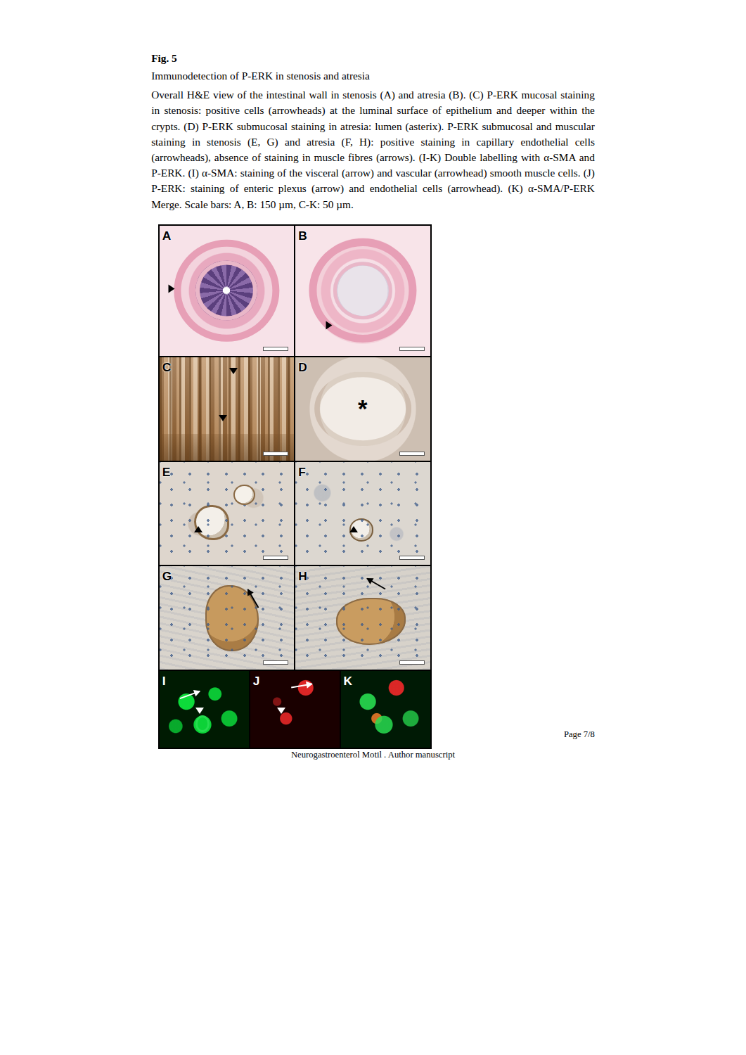Fig. 5
Immunodetection of P-ERK in stenosis and atresia
Overall H&E view of the intestinal wall in stenosis (A) and atresia (B). (C) P-ERK mucosal staining in stenosis: positive cells (arrowheads) at the luminal surface of epithelium and deeper within the crypts. (D) P-ERK submucosal staining in atresia: lumen (asterix). P-ERK submucosal and muscular staining in stenosis (E, G) and atresia (F, H): positive staining in capillary endothelial cells (arrowheads), absence of staining in muscle fibres (arrows). (I-K) Double labelling with α-SMA and P-ERK. (I) α-SMA: staining of the visceral (arrow) and vascular (arrowhead) smooth muscle cells. (J) P-ERK: staining of enteric plexus (arrow) and endothelial cells (arrowhead). (K) α-SMA/P-ERK Merge. Scale bars: A, B: 150 µm, C-K: 50 µm.
A
B
C
D *
E
F
G
H
I
J
K
Page 7/8
Neurogastroenterol Motil . Author manuscript